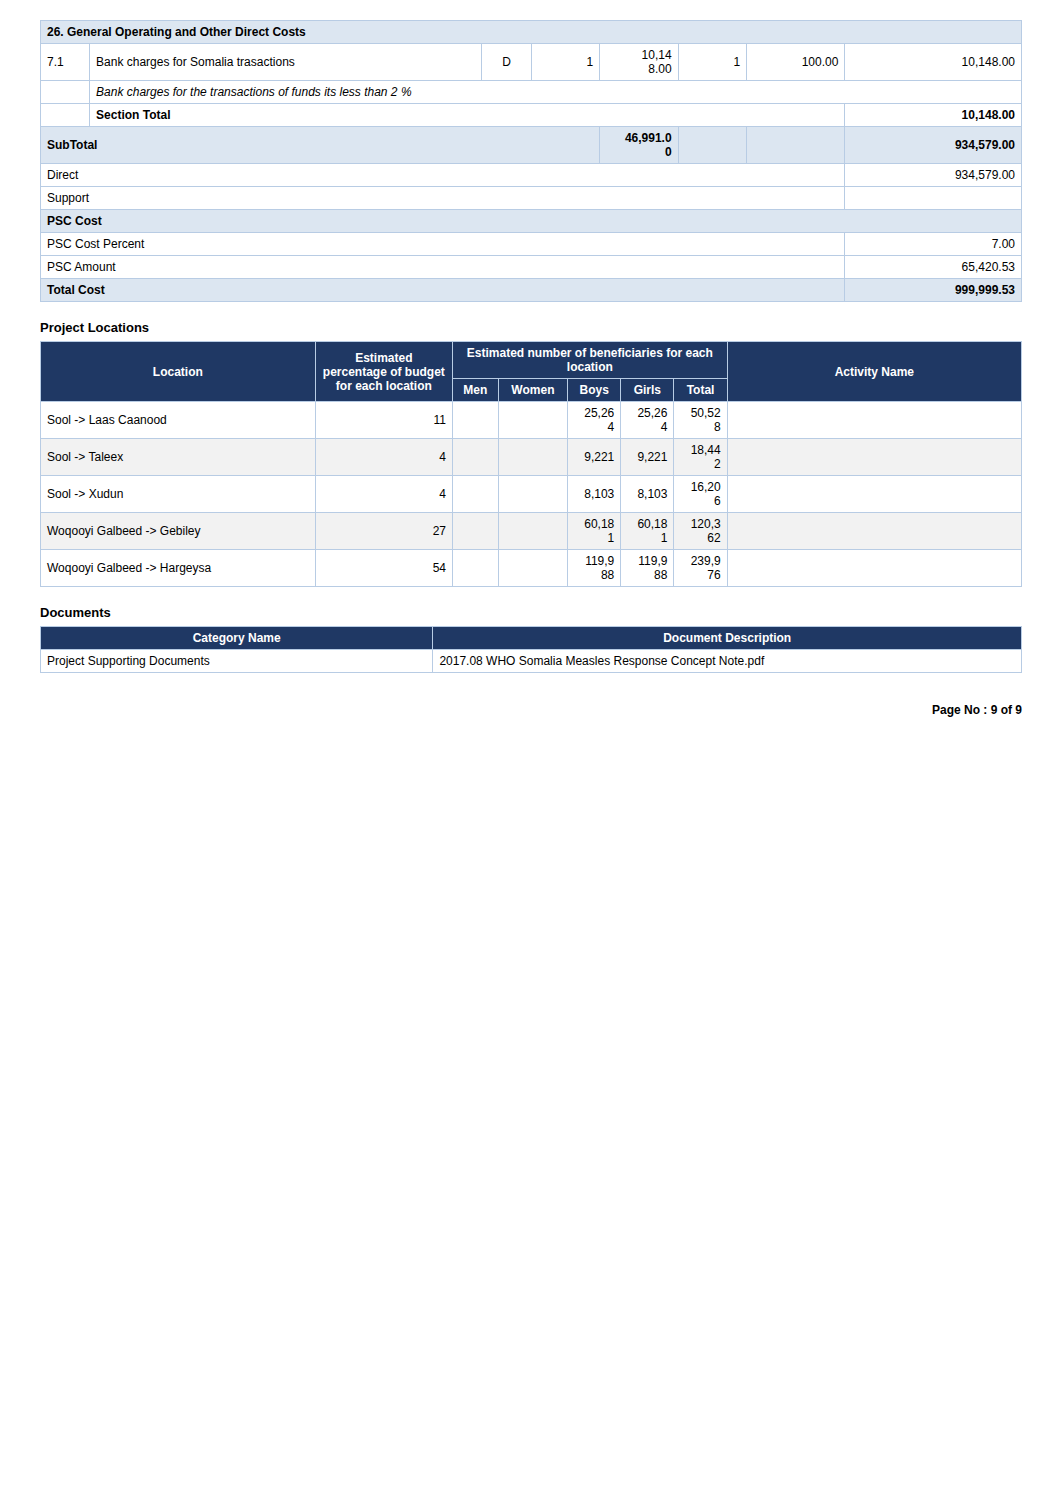| 26. General Operating and Other Direct Costs |
| 7.1 | Bank charges for Somalia trasactions | D | 1 | 10,14 8.00 | 1 | 100.00 | 10,148.00 |
| | Bank charges for the transactions of funds its less than 2 % |
| | Section Total | 10,148.00 |
| SubTotal | 46,991.0 0 | | | 934,579.00 |
| Direct | 934,579.00 |
| Support | |
| PSC Cost |
| PSC Cost Percent | 7.00 |
| PSC Amount | 65,420.53 |
| Total Cost | 999,999.53 |
Project Locations
| Location | Estimated percentage of budget for each location | Estimated number of beneficiaries for each location | Activity Name |
| --- | --- | --- | --- |
| Men | Women | Boys | Girls | Total |
| Sool -> Laas Caanood | 11 | | | 25,26 4 | 25,26 4 | 50,52 8 | |
| Sool -> Taleex | 4 | | | 9,221 | 9,221 | 18,44 2 | |
| Sool -> Xudun | 4 | | | 8,103 | 8,103 | 16,20 6 | |
| Woqooyi Galbeed -> Gebiley | 27 | | | 60,18 1 | 60,18 1 | 120,3 62 | |
| Woqooyi Galbeed -> Hargeysa | 54 | | | 119,9 88 | 119,9 88 | 239,9 76 | |
Documents
| Category Name | Document Description |
| --- | --- |
| Project Supporting Documents | 2017.08 WHO Somalia Measles Response Concept Note.pdf |
Page No : 9 of 9